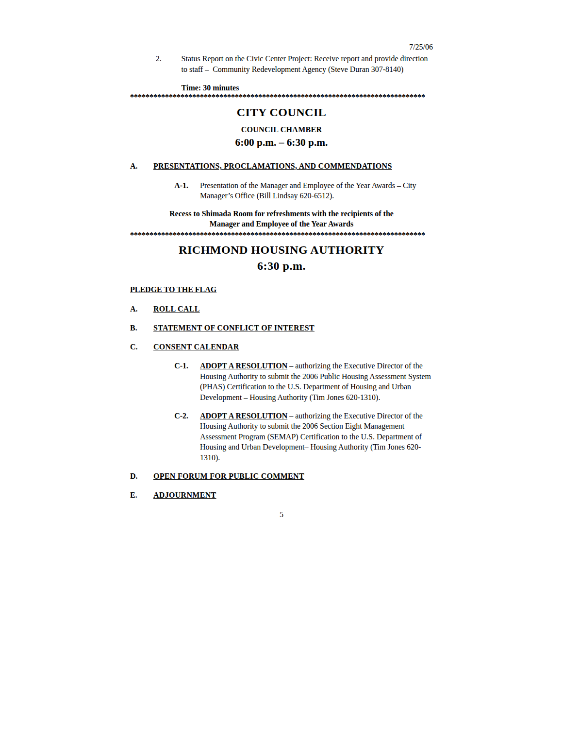7/25/06
2.
Status Report on the Civic Center Project: Receive report and provide direction to staff – Community Redevelopment Agency (Steve Duran 307-8140)
Time: 30 minutes
****************************************************************************
CITY COUNCIL
COUNCIL CHAMBER
6:00 p.m. – 6:30 p.m.
A.
PRESENTATIONS, PROCLAMATIONS, AND COMMENDATIONS
A-1.
Presentation of the Manager and Employee of the Year Awards – City Manager’s Office (Bill Lindsay 620-6512).
Recess to Shimada Room for refreshments with the recipients of the
Manager and Employee of the Year Awards
****************************************************************************
RICHMOND HOUSING AUTHORITY
6:30 p.m.
PLEDGE TO THE FLAG
A.
ROLL CALL
B.
STATEMENT OF CONFLICT OF INTEREST
C.
CONSENT CALENDAR
C-1.
ADOPT A RESOLUTION – authorizing the Executive Director of the Housing Authority to submit the 2006 Public Housing Assessment System (PHAS) Certification to the U.S. Department of Housing and Urban Development – Housing Authority (Tim Jones 620-1310).
C-2.
ADOPT A RESOLUTION – authorizing the Executive Director of the Housing Authority to submit the 2006 Section Eight Management Assessment Program (SEMAP) Certification to the U.S. Department of Housing and Urban Development– Housing Authority (Tim Jones 620-1310).
D.
OPEN FORUM FOR PUBLIC COMMENT
E.
ADJOURNMENT
5